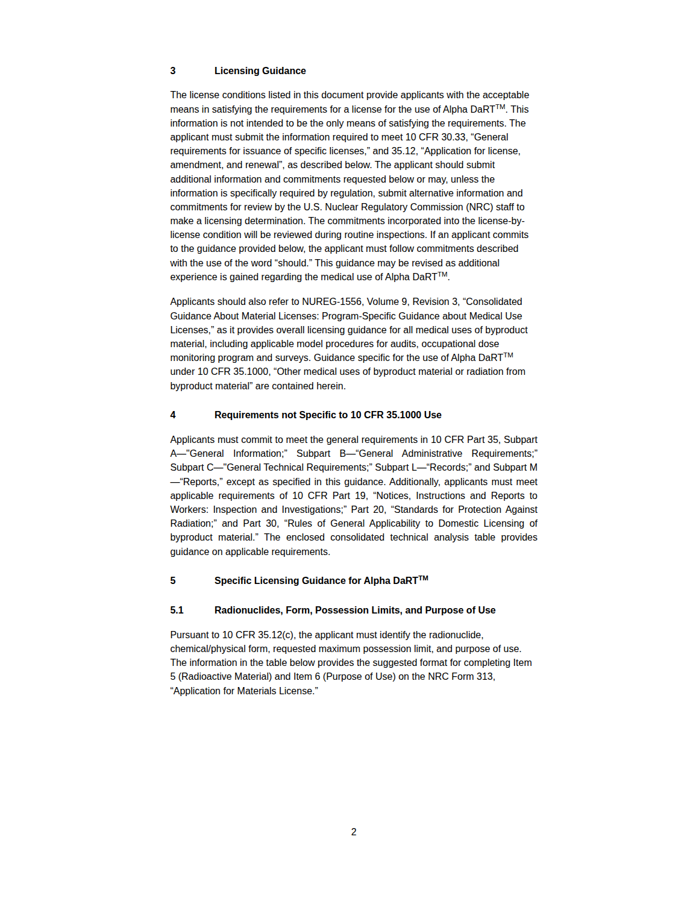3 Licensing Guidance
The license conditions listed in this document provide applicants with the acceptable means in satisfying the requirements for a license for the use of Alpha DaRTTM. This information is not intended to be the only means of satisfying the requirements. The applicant must submit the information required to meet 10 CFR 30.33, “General requirements for issuance of specific licenses,” and 35.12, “Application for license, amendment, and renewal”, as described below. The applicant should submit additional information and commitments requested below or may, unless the information is specifically required by regulation, submit alternative information and commitments for review by the U.S. Nuclear Regulatory Commission (NRC) staff to make a licensing determination. The commitments incorporated into the license-by-license condition will be reviewed during routine inspections. If an applicant commits to the guidance provided below, the applicant must follow commitments described with the use of the word “should.” This guidance may be revised as additional experience is gained regarding the medical use of Alpha DaRTTM.
Applicants should also refer to NUREG-1556, Volume 9, Revision 3, “Consolidated Guidance About Material Licenses: Program-Specific Guidance about Medical Use Licenses,” as it provides overall licensing guidance for all medical uses of byproduct material, including applicable model procedures for audits, occupational dose monitoring program and surveys. Guidance specific for the use of Alpha DaRTTM under 10 CFR 35.1000, “Other medical uses of byproduct material or radiation from byproduct material” are contained herein.
4 Requirements not Specific to 10 CFR 35.1000 Use
Applicants must commit to meet the general requirements in 10 CFR Part 35, Subpart A—"General Information;” Subpart B—“General Administrative Requirements;” Subpart C—"General Technical Requirements;” Subpart L—“Records;” and Subpart M—“Reports,” except as specified in this guidance. Additionally, applicants must meet applicable requirements of 10 CFR Part 19, “Notices, Instructions and Reports to Workers: Inspection and Investigations;” Part 20, “Standards for Protection Against Radiation;” and Part 30, “Rules of General Applicability to Domestic Licensing of byproduct material.” The enclosed consolidated technical analysis table provides guidance on applicable requirements.
5 Specific Licensing Guidance for Alpha DaRTTM
5.1 Radionuclides, Form, Possession Limits, and Purpose of Use
Pursuant to 10 CFR 35.12(c), the applicant must identify the radionuclide, chemical/physical form, requested maximum possession limit, and purpose of use. The information in the table below provides the suggested format for completing Item 5 (Radioactive Material) and Item 6 (Purpose of Use) on the NRC Form 313, “Application for Materials License.”
2